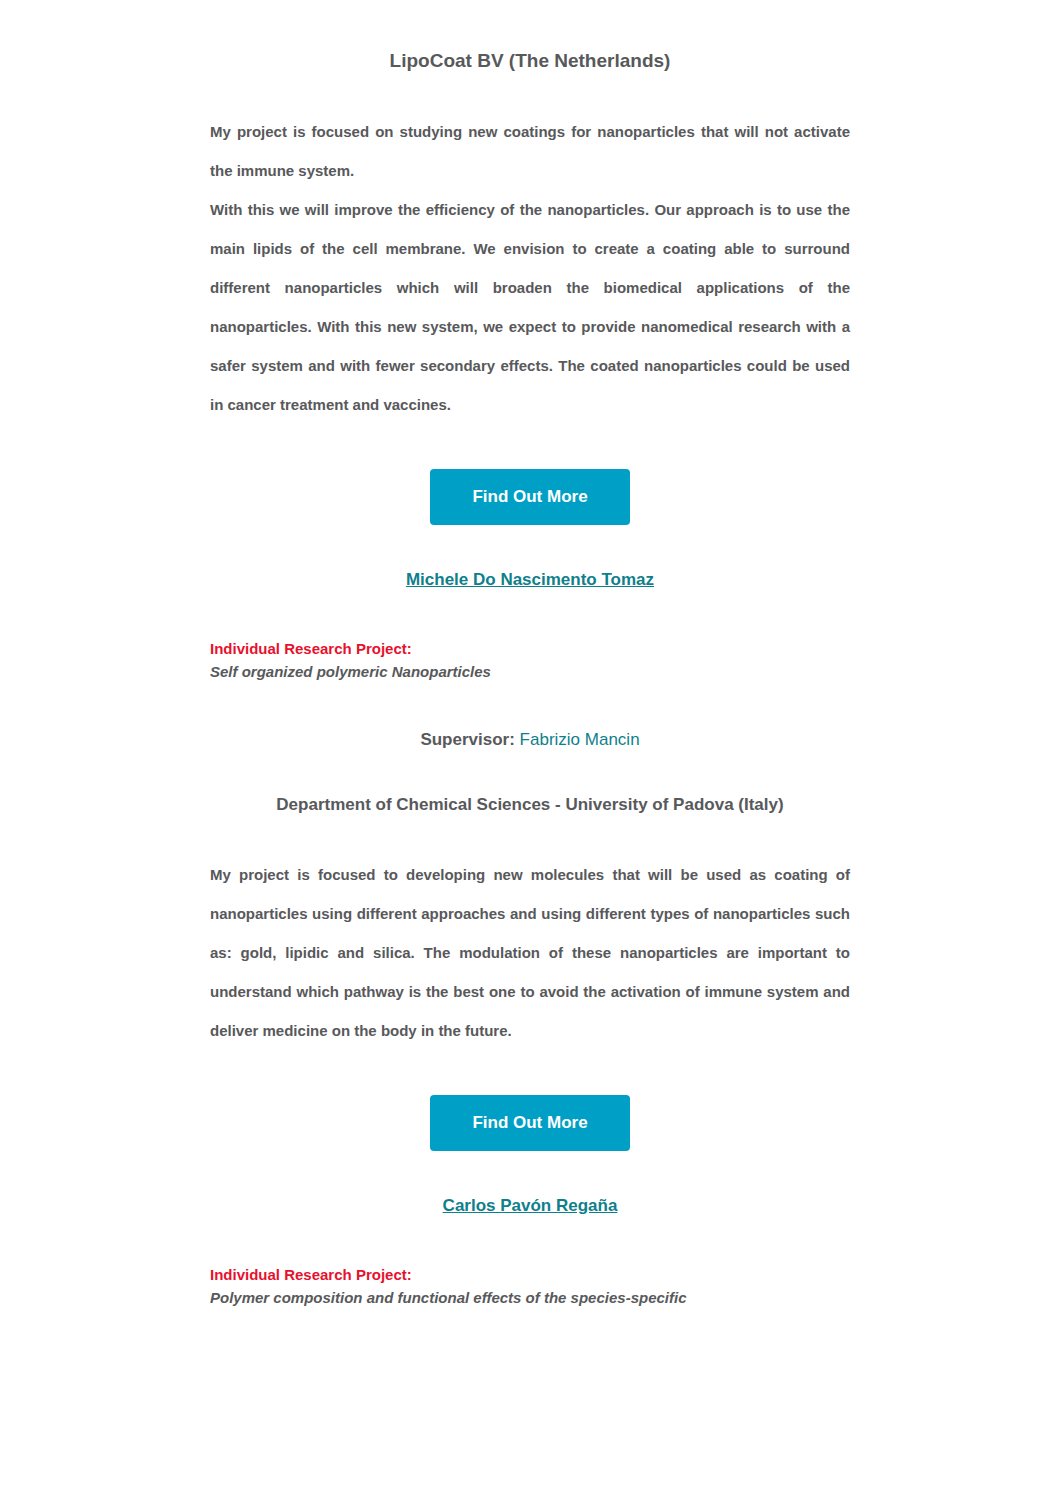LipoCoat BV (The Netherlands)
My project is focused on studying new coatings for nanoparticles that will not activate the immune system.
With this we will improve the efficiency of the nanoparticles. Our approach is to use the main lipids of the cell membrane. We envision to create a coating able to surround different nanoparticles which will broaden the biomedical applications of the nanoparticles. With this new system, we expect to provide nanomedical research with a safer system and with fewer secondary effects. The coated nanoparticles could be used in cancer treatment and vaccines.
Find Out More
Michele Do Nascimento Tomaz
Individual Research Project:
Self organized polymeric Nanoparticles
Supervisor: Fabrizio Mancin
Department of Chemical Sciences - University of Padova (Italy)
My project is focused to developing new molecules that will be used as coating of nanoparticles using different approaches and using different types of nanoparticles such as: gold, lipidic and silica. The modulation of these nanoparticles are important to understand which pathway is the best one to avoid the activation of immune system and deliver medicine on the body in the future.
Find Out More
Carlos Pavón Regaña
Individual Research Project:
Polymer composition and functional effects of the species-specific